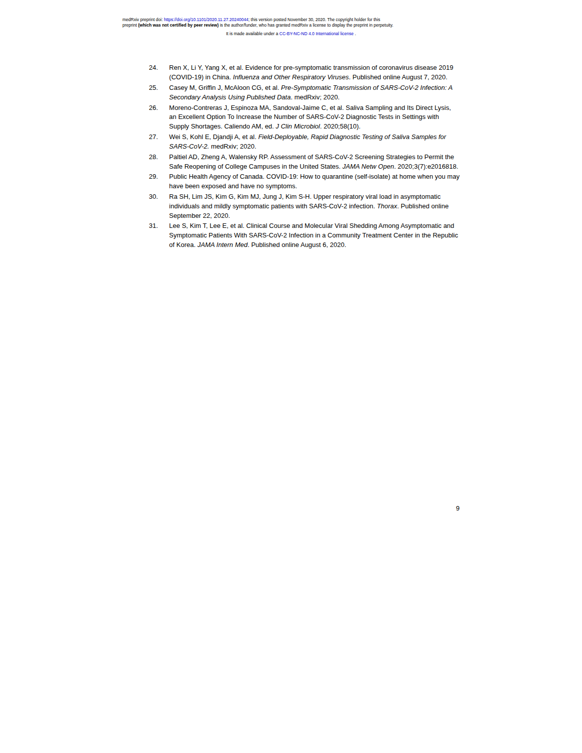medRxiv preprint doi: https://doi.org/10.1101/2020.11.27.20240044; this version posted November 30, 2020. The copyright holder for this
preprint (which was not certified by peer review) is the author/funder, who has granted medRxiv a license to display the preprint in perpetuity.
It is made available under a CC-BY-NC-ND 4.0 International license .
24. Ren X, Li Y, Yang X, et al. Evidence for pre-symptomatic transmission of coronavirus disease 2019 (COVID-19) in China. Influenza and Other Respiratory Viruses. Published online August 7, 2020.
25. Casey M, Griffin J, McAloon CG, et al. Pre-Symptomatic Transmission of SARS-CoV-2 Infection: A Secondary Analysis Using Published Data. medRxiv; 2020.
26. Moreno-Contreras J, Espinoza MA, Sandoval-Jaime C, et al. Saliva Sampling and Its Direct Lysis, an Excellent Option To Increase the Number of SARS-CoV-2 Diagnostic Tests in Settings with Supply Shortages. Caliendo AM, ed. J Clin Microbiol. 2020;58(10).
27. Wei S, Kohl E, Djandji A, et al. Field-Deployable, Rapid Diagnostic Testing of Saliva Samples for SARS-CoV-2. medRxiv; 2020.
28. Paltiel AD, Zheng A, Walensky RP. Assessment of SARS-CoV-2 Screening Strategies to Permit the Safe Reopening of College Campuses in the United States. JAMA Netw Open. 2020;3(7):e2016818.
29. Public Health Agency of Canada. COVID-19: How to quarantine (self-isolate) at home when you may have been exposed and have no symptoms.
30. Ra SH, Lim JS, Kim G, Kim MJ, Jung J, Kim S-H. Upper respiratory viral load in asymptomatic individuals and mildly symptomatic patients with SARS-CoV-2 infection. Thorax. Published online September 22, 2020.
31. Lee S, Kim T, Lee E, et al. Clinical Course and Molecular Viral Shedding Among Asymptomatic and Symptomatic Patients With SARS-CoV-2 Infection in a Community Treatment Center in the Republic of Korea. JAMA Intern Med. Published online August 6, 2020.
9